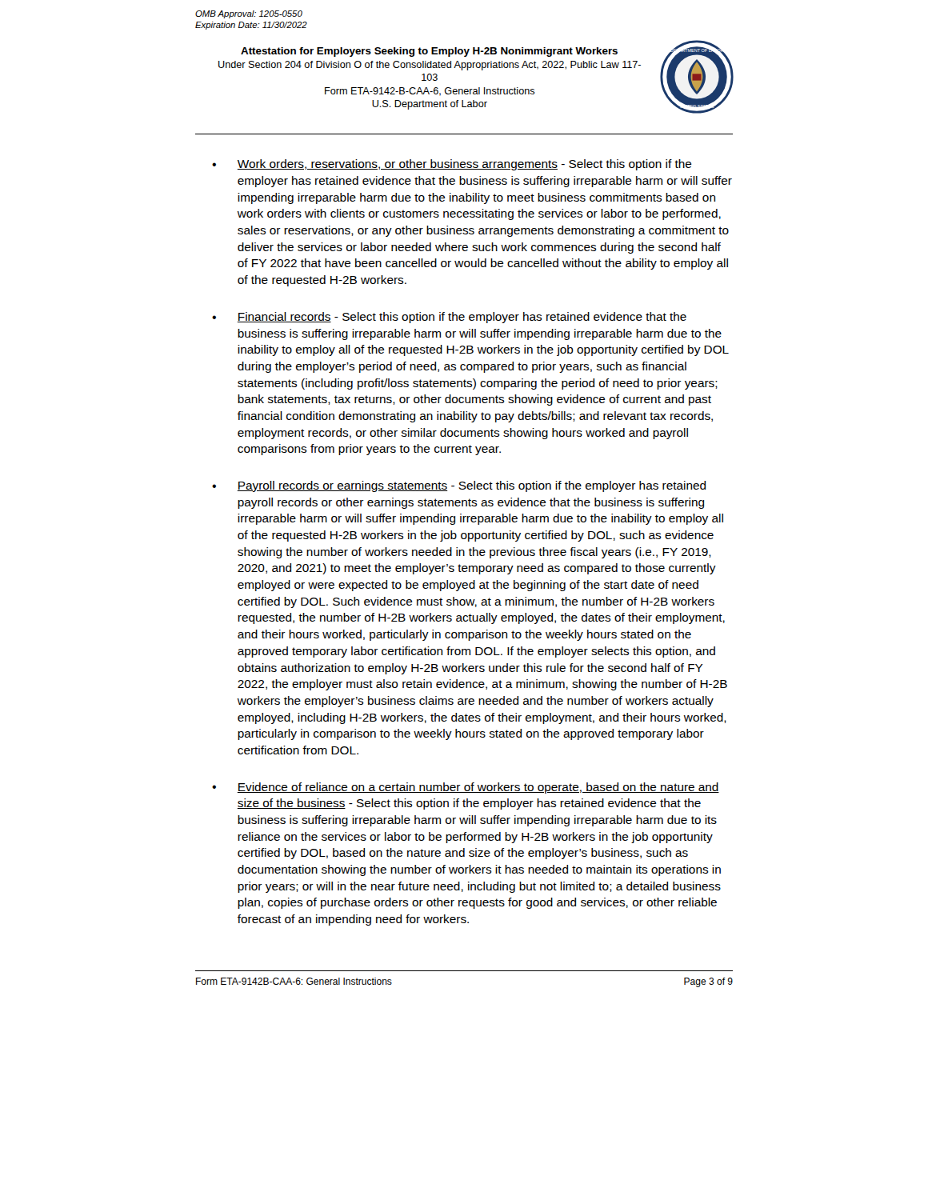OMB Approval: 1205-0550
Expiration Date: 11/30/2022
DEPARTMENT OF LABOR UNITED STATES
Attestation for Employers Seeking to Employ H-2B Nonimmigrant Workers
Under Section 204 of Division O of the Consolidated Appropriations Act, 2022, Public Law 117-103
Form ETA-9142-B-CAA-6, General Instructions
U.S. Department of Labor
Work orders, reservations, or other business arrangements - Select this option if the employer has retained evidence that the business is suffering irreparable harm or will suffer impending irreparable harm due to the inability to meet business commitments based on work orders with clients or customers necessitating the services or labor to be performed, sales or reservations, or any other business arrangements demonstrating a commitment to deliver the services or labor needed where such work commences during the second half of FY 2022 that have been cancelled or would be cancelled without the ability to employ all of the requested H-2B workers.
Financial records - Select this option if the employer has retained evidence that the business is suffering irreparable harm or will suffer impending irreparable harm due to the inability to employ all of the requested H-2B workers in the job opportunity certified by DOL during the employer’s period of need, as compared to prior years, such as financial statements (including profit/loss statements) comparing the period of need to prior years; bank statements, tax returns, or other documents showing evidence of current and past financial condition demonstrating an inability to pay debts/bills; and relevant tax records, employment records, or other similar documents showing hours worked and payroll comparisons from prior years to the current year.
Payroll records or earnings statements - Select this option if the employer has retained payroll records or other earnings statements as evidence that the business is suffering irreparable harm or will suffer impending irreparable harm due to the inability to employ all of the requested H-2B workers in the job opportunity certified by DOL, such as evidence showing the number of workers needed in the previous three fiscal years (i.e., FY 2019, 2020, and 2021) to meet the employer’s temporary need as compared to those currently employed or were expected to be employed at the beginning of the start date of need certified by DOL. Such evidence must show, at a minimum, the number of H-2B workers requested, the number of H-2B workers actually employed, the dates of their employment, and their hours worked, particularly in comparison to the weekly hours stated on the approved temporary labor certification from DOL. If the employer selects this option, and obtains authorization to employ H-2B workers under this rule for the second half of FY 2022, the employer must also retain evidence, at a minimum, showing the number of H-2B workers the employer’s business claims are needed and the number of workers actually employed, including H-2B workers, the dates of their employment, and their hours worked, particularly in comparison to the weekly hours stated on the approved temporary labor certification from DOL.
Evidence of reliance on a certain number of workers to operate, based on the nature and size of the business - Select this option if the employer has retained evidence that the business is suffering irreparable harm or will suffer impending irreparable harm due to its reliance on the services or labor to be performed by H-2B workers in the job opportunity certified by DOL, based on the nature and size of the employer’s business, such as documentation showing the number of workers it has needed to maintain its operations in prior years; or will in the near future need, including but not limited to; a detailed business plan, copies of purchase orders or other requests for good and services, or other reliable forecast of an impending need for workers.
Form ETA-9142B-CAA-6: General Instructions Page 3 of 9